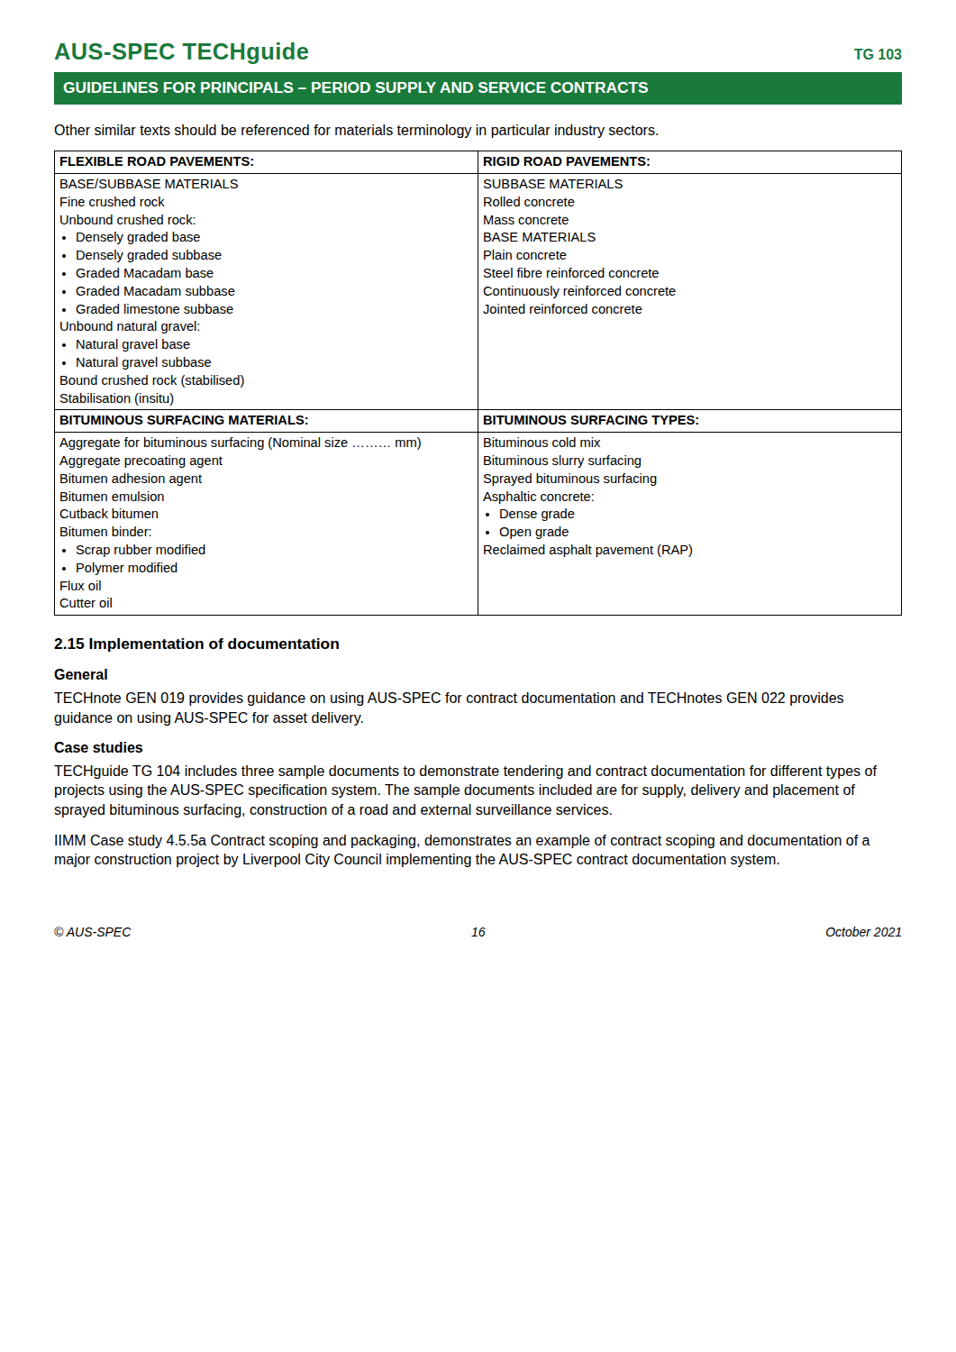AUS-SPEC TECHguide
TG 103
GUIDELINES FOR PRINCIPALS – PERIOD SUPPLY AND SERVICE CONTRACTS
Other similar texts should be referenced for materials terminology in particular industry sectors.
| FLEXIBLE ROAD PAVEMENTS: | RIGID ROAD PAVEMENTS: |
| --- | --- |
| BASE/SUBBASE MATERIALS Fine crushed rock Unbound crushed rock: Densely graded base Densely graded subbase Graded Macadam base Graded Macadam subbase Graded limestone subbase Unbound natural gravel: Natural gravel base Natural gravel subbase Bound crushed rock (stabilised) Stabilisation (insitu) | SUBBASE MATERIALS Rolled concrete Mass concrete BASE MATERIALS Plain concrete Steel fibre reinforced concrete Continuously reinforced concrete Jointed reinforced concrete |
| BITUMINOUS SURFACING MATERIALS: | BITUMINOUS SURFACING TYPES: |
| Aggregate for bituminous surfacing (Nominal size ……… mm) Aggregate precoating agent Bitumen adhesion agent Bitumen emulsion Cutback bitumen Bitumen binder: Scrap rubber modified Polymer modified Flux oil Cutter oil | Bituminous cold mix Bituminous slurry surfacing Sprayed bituminous surfacing Asphaltic concrete: Dense grade Open grade Reclaimed asphalt pavement (RAP) |
2.15 Implementation of documentation
General
TECHnote GEN 019 provides guidance on using AUS-SPEC for contract documentation and TECHnotes GEN 022 provides guidance on using AUS-SPEC for asset delivery.
Case studies
TECHguide TG 104 includes three sample documents to demonstrate tendering and contract documentation for different types of projects using the AUS-SPEC specification system. The sample documents included are for supply, delivery and placement of sprayed bituminous surfacing, construction of a road and external surveillance services.
IIMM Case study 4.5.5a Contract scoping and packaging, demonstrates an example of contract scoping and documentation of a major construction project by Liverpool City Council implementing the AUS-SPEC contract documentation system.
© AUS-SPEC
16
October 2021